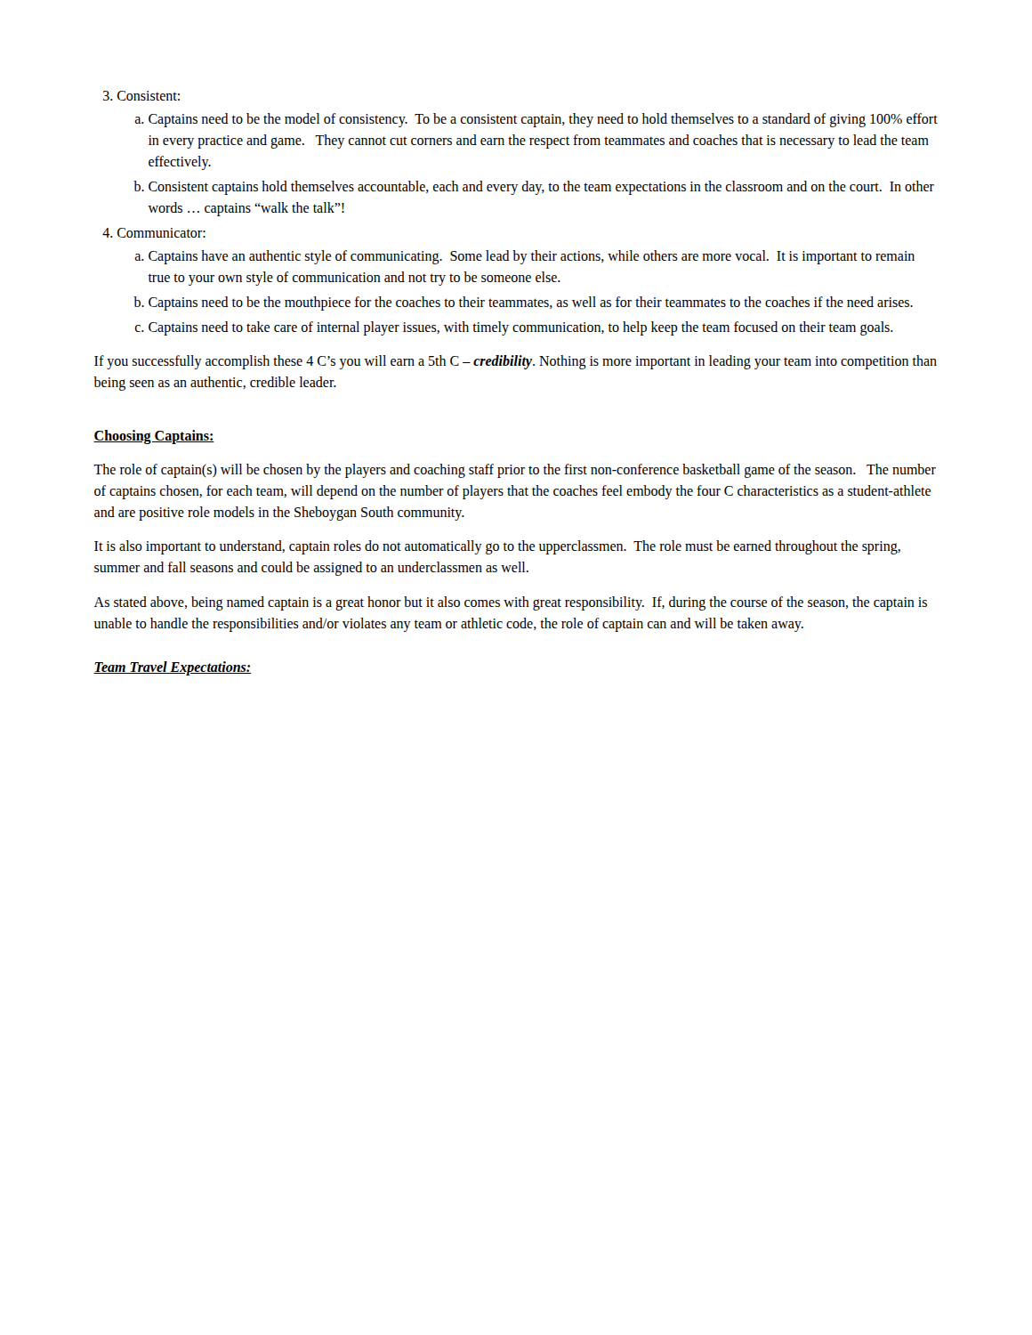Consistent:
Captains need to be the model of consistency. To be a consistent captain, they need to hold themselves to a standard of giving 100% effort in every practice and game. They cannot cut corners and earn the respect from teammates and coaches that is necessary to lead the team effectively.
Consistent captains hold themselves accountable, each and every day, to the team expectations in the classroom and on the court. In other words … captains “walk the talk”!
Communicator:
Captains have an authentic style of communicating. Some lead by their actions, while others are more vocal. It is important to remain true to your own style of communication and not try to be someone else.
Captains need to be the mouthpiece for the coaches to their teammates, as well as for their teammates to the coaches if the need arises.
Captains need to take care of internal player issues, with timely communication, to help keep the team focused on their team goals.
If you successfully accomplish these 4 C’s you will earn a 5th C – credibility. Nothing is more important in leading your team into competition than being seen as an authentic, credible leader.
Choosing Captains:
The role of captain(s) will be chosen by the players and coaching staff prior to the first non-conference basketball game of the season. The number of captains chosen, for each team, will depend on the number of players that the coaches feel embody the four C characteristics as a student-athlete and are positive role models in the Sheboygan South community.
It is also important to understand, captain roles do not automatically go to the upperclassmen. The role must be earned throughout the spring, summer and fall seasons and could be assigned to an underclassmen as well.
As stated above, being named captain is a great honor but it also comes with great responsibility. If, during the course of the season, the captain is unable to handle the responsibilities and/or violates any team or athletic code, the role of captain can and will be taken away.
Team Travel Expectations: